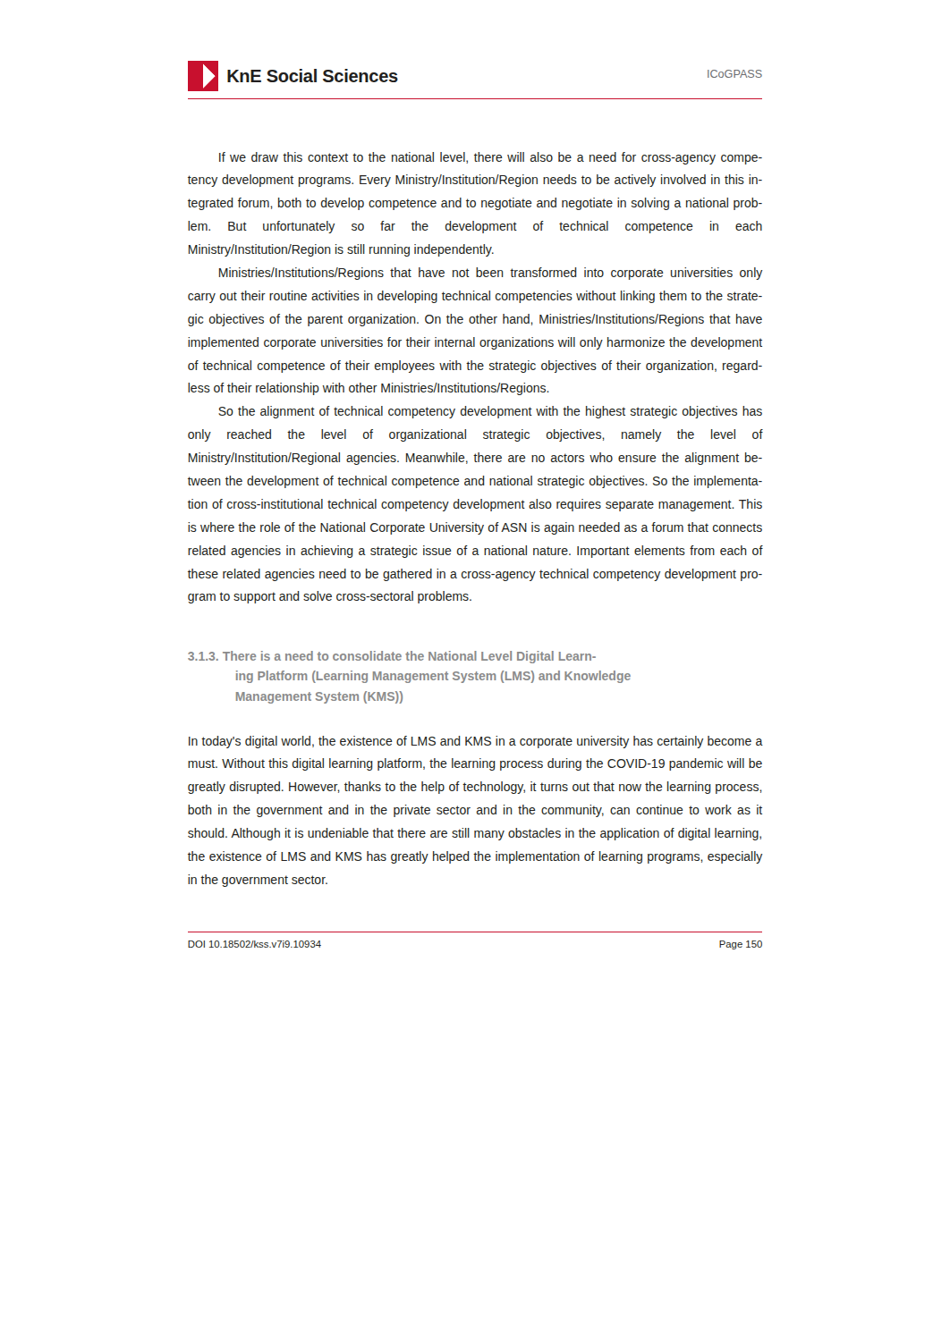KnE Social Sciences
ICoGPASS
If we draw this context to the national level, there will also be a need for cross-agency competency development programs. Every Ministry/Institution/Region needs to be actively involved in this integrated forum, both to develop competence and to negotiate and negotiate in solving a national problem. But unfortunately so far the development of technical competence in each Ministry/Institution/Region is still running independently.
Ministries/Institutions/Regions that have not been transformed into corporate universities only carry out their routine activities in developing technical competencies without linking them to the strategic objectives of the parent organization. On the other hand, Ministries/Institutions/Regions that have implemented corporate universities for their internal organizations will only harmonize the development of technical competence of their employees with the strategic objectives of their organization, regardless of their relationship with other Ministries/Institutions/Regions.
So the alignment of technical competency development with the highest strategic objectives has only reached the level of organizational strategic objectives, namely the level of Ministry/Institution/Regional agencies. Meanwhile, there are no actors who ensure the alignment between the development of technical competence and national strategic objectives. So the implementation of cross-institutional technical competency development also requires separate management. This is where the role of the National Corporate University of ASN is again needed as a forum that connects related agencies in achieving a strategic issue of a national nature. Important elements from each of these related agencies need to be gathered in a cross-agency technical competency development program to support and solve cross-sectoral problems.
3.1.3. There is a need to consolidate the National Level Digital Learn- ing Platform (Learning Management System (LMS) and Knowledge Management System (KMS))
In today's digital world, the existence of LMS and KMS in a corporate university has certainly become a must. Without this digital learning platform, the learning process during the COVID-19 pandemic will be greatly disrupted. However, thanks to the help of technology, it turns out that now the learning process, both in the government and in the private sector and in the community, can continue to work as it should. Although it is undeniable that there are still many obstacles in the application of digital learning, the existence of LMS and KMS has greatly helped the implementation of learning programs, especially in the government sector.
DOI 10.18502/kss.v7i9.10934
Page 150